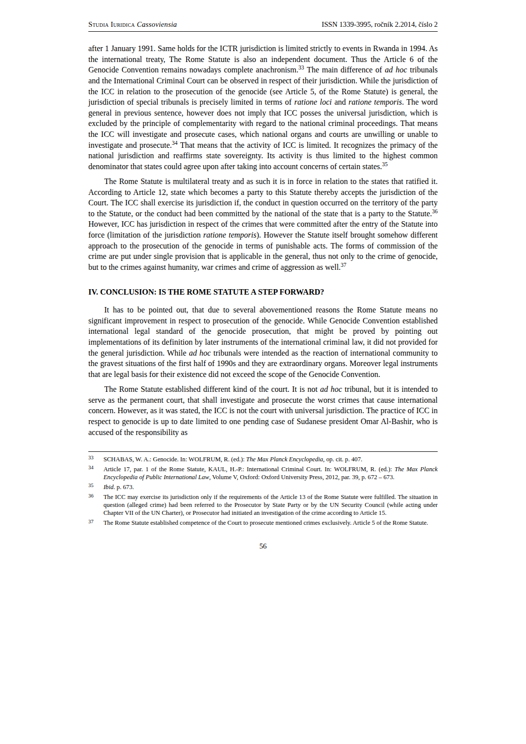Studia Iuridica Cassoviensia ISSN 1339-3995, ročník 2.2014, číslo 2
after 1 January 1991. Same holds for the ICTR jurisdiction is limited strictly to events in Rwanda in 1994. As the international treaty, The Rome Statute is also an independent document. Thus the Article 6 of the Genocide Convention remains nowadays complete anachronism.33 The main difference of ad hoc tribunals and the International Criminal Court can be observed in respect of their jurisdiction. While the jurisdiction of the ICC in relation to the prosecution of the genocide (see Article 5, of the Rome Statute) is general, the jurisdiction of special tribunals is precisely limited in terms of ratione loci and ratione temporis. The word general in previous sentence, however does not imply that ICC posses the universal jurisdiction, which is excluded by the principle of complementarity with regard to the national criminal proceedings. That means the ICC will investigate and prosecute cases, which national organs and courts are unwilling or unable to investigate and prosecute.34 That means that the activity of ICC is limited. It recognizes the primacy of the national jurisdiction and reaffirms state sovereignty. Its activity is thus limited to the highest common denominator that states could agree upon after taking into account concerns of certain states.35
The Rome Statute is multilateral treaty and as such it is in force in relation to the states that ratified it. According to Article 12, state which becomes a party to this Statute thereby accepts the jurisdiction of the Court. The ICC shall exercise its jurisdiction if, the conduct in question occurred on the territory of the party to the Statute, or the conduct had been committed by the national of the state that is a party to the Statute.36 However, ICC has jurisdiction in respect of the crimes that were committed after the entry of the Statute into force (limitation of the jurisdiction ratione temporis). However the Statute itself brought somehow different approach to the prosecution of the genocide in terms of punishable acts. The forms of commission of the crime are put under single provision that is applicable in the general, thus not only to the crime of genocide, but to the crimes against humanity, war crimes and crime of aggression as well.37
IV. Conclusion: Is the Rome Statute a step forward?
It has to be pointed out, that due to several abovementioned reasons the Rome Statute means no significant improvement in respect to prosecution of the genocide. While Genocide Convention established international legal standard of the genocide prosecution, that might be proved by pointing out implementations of its definition by later instruments of the international criminal law, it did not provided for the general jurisdiction. While ad hoc tribunals were intended as the reaction of international community to the gravest situations of the first half of 1990s and they are extraordinary organs. Moreover legal instruments that are legal basis for their existence did not exceed the scope of the Genocide Convention.
The Rome Statute established different kind of the court. It is not ad hoc tribunal, but it is intended to serve as the permanent court, that shall investigate and prosecute the worst crimes that cause international concern. However, as it was stated, the ICC is not the court with universal jurisdiction. The practice of ICC in respect to genocide is up to date limited to one pending case of Sudanese president Omar Al-Bashir, who is accused of the responsibility as
33 SCHABAS, W. A.: Genocide. In: WOLFRUM, R. (ed.): The Max Planck Encyclopedia, op. cit. p. 407.
34 Article 17, par. 1 of the Rome Statute, KAUL, H.-P.: International Criminal Court. In: WOLFRUM, R. (ed.): The Max Planck Encyclopedia of Public International Law, Volume V, Oxford: Oxford University Press, 2012, par. 39, p. 672 – 673.
35 Ibid. p. 673.
36 The ICC may exercise its jurisdiction only if the requirements of the Article 13 of the Rome Statute were fulfilled. The situation in question (alleged crime) had been referred to the Prosecutor by State Party or by the UN Security Council (while acting under Chapter VII of the UN Charter), or Prosecutor had initiated an investigation of the crime according to Article 15.
37 The Rome Statute established competence of the Court to prosecute mentioned crimes exclusively. Article 5 of the Rome Statute.
56